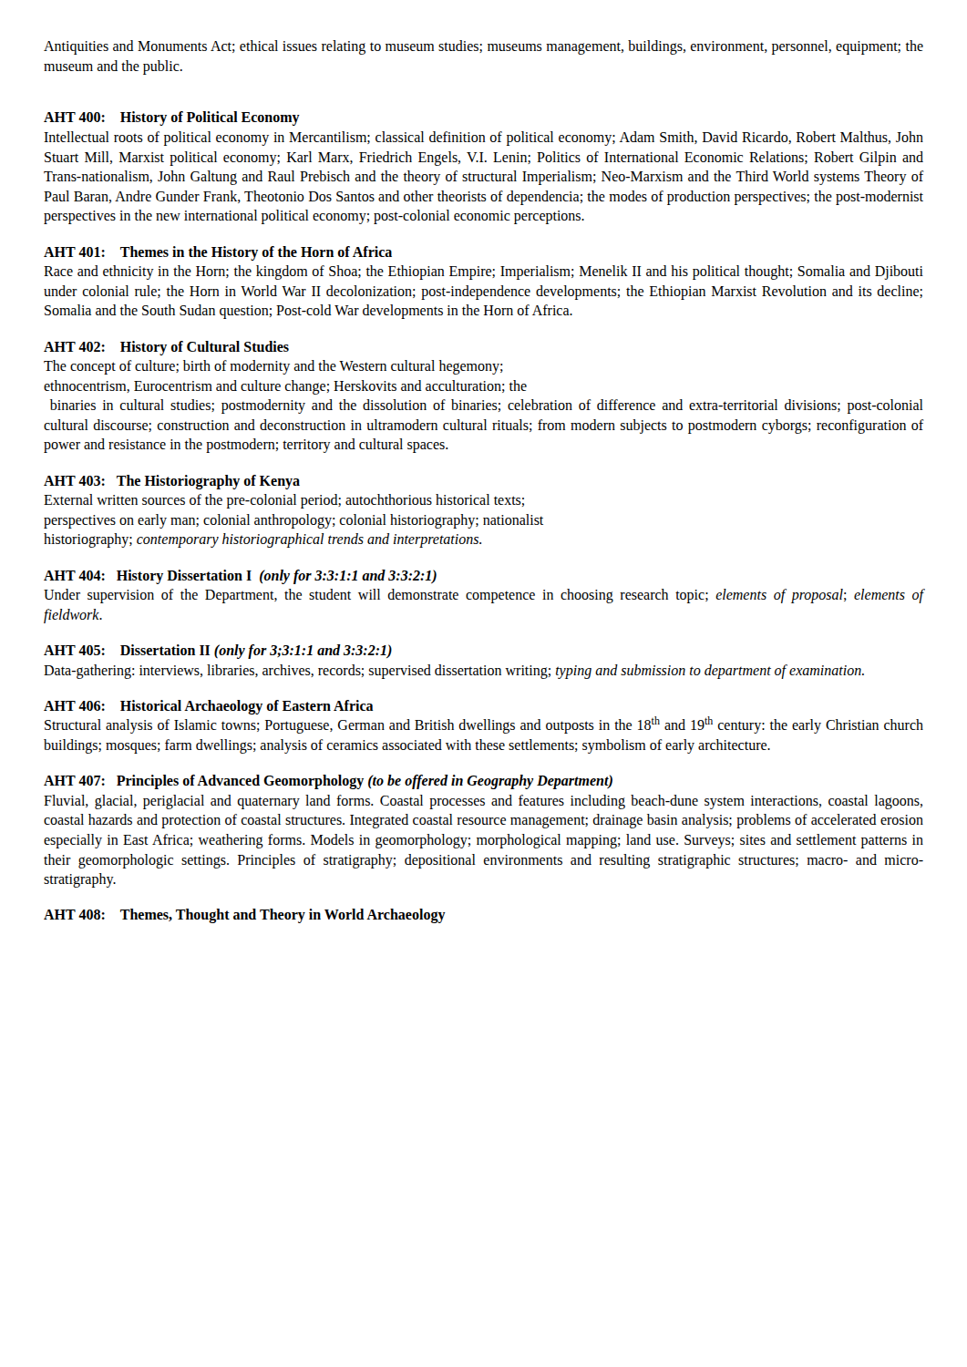Antiquities and Monuments Act; ethical issues relating to museum studies; museums management, buildings, environment, personnel, equipment; the museum and the public.
AHT 400: History of Political Economy
Intellectual roots of political economy in Mercantilism; classical definition of political economy; Adam Smith, David Ricardo, Robert Malthus, John Stuart Mill, Marxist political economy; Karl Marx, Friedrich Engels, V.I. Lenin; Politics of International Economic Relations; Robert Gilpin and Trans-nationalism, John Galtung and Raul Prebisch and the theory of structural Imperialism; Neo-Marxism and the Third World systems Theory of Paul Baran, Andre Gunder Frank, Theotonio Dos Santos and other theorists of dependencia; the modes of production perspectives; the post-modernist perspectives in the new international political economy; post-colonial economic perceptions.
AHT 401: Themes in the History of the Horn of Africa
Race and ethnicity in the Horn; the kingdom of Shoa; the Ethiopian Empire; Imperialism; Menelik II and his political thought; Somalia and Djibouti under colonial rule; the Horn in World War II decolonization; post-independence developments; the Ethiopian Marxist Revolution and its decline; Somalia and the South Sudan question; Post-cold War developments in the Horn of Africa.
AHT 402: History of Cultural Studies
The concept of culture; birth of modernity and the Western cultural hegemony;
ethnocentrism, Eurocentrism and culture change; Herskovits and acculturation; the
binaries in cultural studies; postmodernity and the dissolution of binaries; celebration of difference and extra-territorial divisions; post-colonial cultural discourse; construction and deconstruction in ultramodern cultural rituals; from modern subjects to postmodern cyborgs; reconfiguration of power and resistance in the postmodern; territory and cultural spaces.
AHT 403: The Historiography of Kenya
External written sources of the pre-colonial period; autochthorious historical texts;
perspectives on early man; colonial anthropology; colonial historiography; nationalist
historiography; contemporary historiographical trends and interpretations.
AHT 404: History Dissertation I (only for 3:3:1:1 and 3:3:2:1)
Under supervision of the Department, the student will demonstrate competence in choosing research topic; elements of proposal; elements of fieldwork.
AHT 405: Dissertation II (only for 3;3:1:1 and 3:3:2:1)
Data-gathering: interviews, libraries, archives, records; supervised dissertation writing; typing and submission to department of examination.
AHT 406: Historical Archaeology of Eastern Africa
Structural analysis of Islamic towns; Portuguese, German and British dwellings and outposts in the 18th and 19th century: the early Christian church buildings; mosques; farm dwellings; analysis of ceramics associated with these settlements; symbolism of early architecture.
AHT 407: Principles of Advanced Geomorphology (to be offered in Geography Department)
Fluvial, glacial, periglacial and quaternary land forms. Coastal processes and features including beach-dune system interactions, coastal lagoons, coastal hazards and protection of coastal structures. Integrated coastal resource management; drainage basin analysis; problems of accelerated erosion especially in East Africa; weathering forms. Models in geomorphology; morphological mapping; land use. Surveys; sites and settlement patterns in their geomorphologic settings. Principles of stratigraphy; depositional environments and resulting stratigraphic structures; macro- and micro- stratigraphy.
AHT 408: Themes, Thought and Theory in World Archaeology